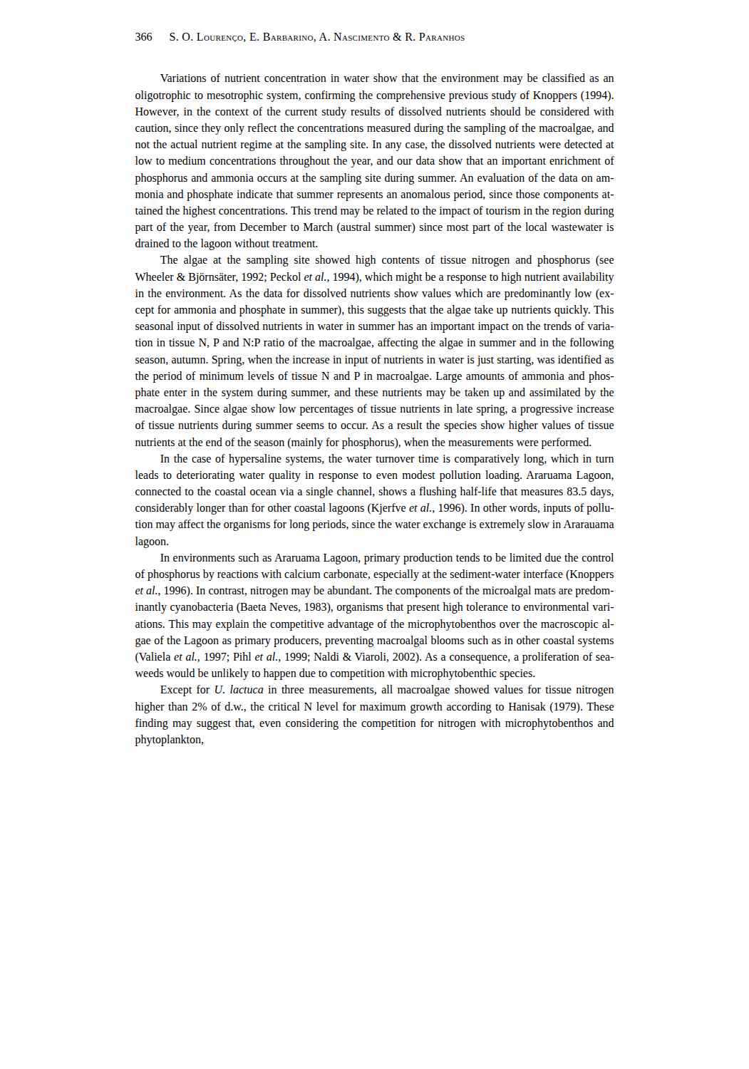366 S. O. Lourenço, E. Barbarino, A. Nascimento & R. Paranhos
Variations of nutrient concentration in water show that the environment may be classified as an oligotrophic to mesotrophic system, confirming the comprehensive previous study of Knoppers (1994). However, in the context of the current study results of dissolved nutrients should be considered with caution, since they only reflect the concentrations measured during the sampling of the macroalgae, and not the actual nutrient regime at the sampling site. In any case, the dissolved nutrients were detected at low to medium concentrations throughout the year, and our data show that an important enrichment of phosphorus and ammonia occurs at the sampling site during summer. An evaluation of the data on ammonia and phosphate indicate that summer represents an anomalous period, since those components attained the highest concentrations. This trend may be related to the impact of tourism in the region during part of the year, from December to March (austral summer) since most part of the local wastewater is drained to the lagoon without treatment.
The algae at the sampling site showed high contents of tissue nitrogen and phosphorus (see Wheeler & Björnsäter, 1992; Peckol et al., 1994), which might be a response to high nutrient availability in the environment. As the data for dissolved nutrients show values which are predominantly low (except for ammonia and phosphate in summer), this suggests that the algae take up nutrients quickly. This seasonal input of dissolved nutrients in water in summer has an important impact on the trends of variation in tissue N, P and N:P ratio of the macroalgae, affecting the algae in summer and in the following season, autumn. Spring, when the increase in input of nutrients in water is just starting, was identified as the period of minimum levels of tissue N and P in macroalgae. Large amounts of ammonia and phosphate enter in the system during summer, and these nutrients may be taken up and assimilated by the macroalgae. Since algae show low percentages of tissue nutrients in late spring, a progressive increase of tissue nutrients during summer seems to occur. As a result the species show higher values of tissue nutrients at the end of the season (mainly for phosphorus), when the measurements were performed.
In the case of hypersaline systems, the water turnover time is comparatively long, which in turn leads to deteriorating water quality in response to even modest pollution loading. Araruama Lagoon, connected to the coastal ocean via a single channel, shows a flushing half-life that measures 83.5 days, considerably longer than for other coastal lagoons (Kjerfve et al., 1996). In other words, inputs of pollution may affect the organisms for long periods, since the water exchange is extremely slow in Ararauama lagoon.
In environments such as Araruama Lagoon, primary production tends to be limited due the control of phosphorus by reactions with calcium carbonate, especially at the sediment-water interface (Knoppers et al., 1996). In contrast, nitrogen may be abundant. The components of the microalgal mats are predominantly cyanobacteria (Baeta Neves, 1983), organisms that present high tolerance to environmental variations. This may explain the competitive advantage of the microphytobenthos over the macroscopic algae of the Lagoon as primary producers, preventing macroalgal blooms such as in other coastal systems (Valiela et al., 1997; Pihl et al., 1999; Naldi & Viaroli, 2002). As a consequence, a proliferation of seaweeds would be unlikely to happen due to competition with microphytobenthic species.
Except for U. lactuca in three measurements, all macroalgae showed values for tissue nitrogen higher than 2% of d.w., the critical N level for maximum growth according to Hanisak (1979). These finding may suggest that, even considering the competition for nitrogen with microphytobenthos and phytoplankton,